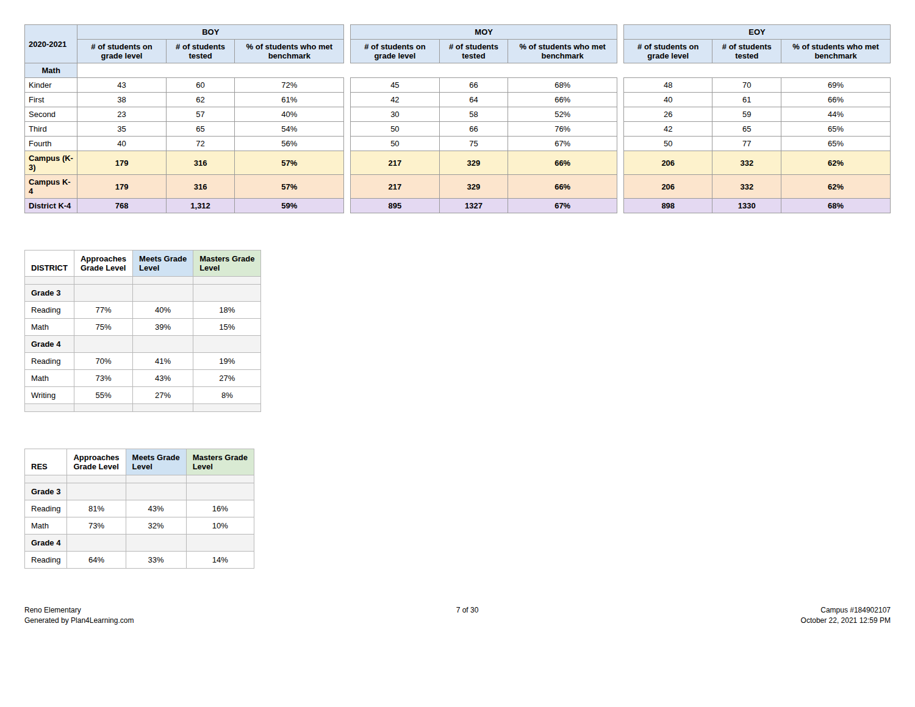| 2020-2021 | BOY | | MOY | | EOY |
| --- | --- | --- | --- | --- | --- |
| # of students on grade level | # of students tested | % of students who met benchmark | # of students on grade level | # of students tested | % of students who met benchmark | # of students on grade level | # of students tested | % of students who met benchmark |
| Math | | | | | |
| Kinder | 43 | 60 | 72% | | 45 | 66 | 68% | | 48 | 70 | 69% |
| First | 38 | 62 | 61% | | 42 | 64 | 66% | | 40 | 61 | 66% |
| Second | 23 | 57 | 40% | | 30 | 58 | 52% | | 26 | 59 | 44% |
| Third | 35 | 65 | 54% | | 50 | 66 | 76% | | 42 | 65 | 65% |
| Fourth | 40 | 72 | 56% | | 50 | 75 | 67% | | 50 | 77 | 65% |
| Campus (K-3) | 179 | 316 | 57% | | 217 | 329 | 66% | | 206 | 332 | 62% |
| Campus K-4 | 179 | 316 | 57% | | 217 | 329 | 66% | | 206 | 332 | 62% |
| District K-4 | 768 | 1,312 | 59% | | 895 | 1327 | 67% | | 898 | 1330 | 68% |
| DISTRICT | Approaches Grade Level | Meets Grade Level | Masters Grade Level |
| --- | --- | --- | --- |
| Grade 3 | | | |
| Reading | 77% | 40% | 18% |
| Math | 75% | 39% | 15% |
| Grade 4 | | | |
| Reading | 70% | 41% | 19% |
| Math | 73% | 43% | 27% |
| Writing | 55% | 27% | 8% |
| RES | Approaches Grade Level | Meets Grade Level | Masters Grade Level |
| --- | --- | --- | --- |
| Grade 3 | | | |
| Reading | 81% | 43% | 16% |
| Math | 73% | 32% | 10% |
| Grade 4 | | | |
| Reading | 64% | 33% | 14% |
Reno Elementary
Generated by Plan4Learning.com
7 of 30
Campus #184902107
October 22, 2021 12:59 PM